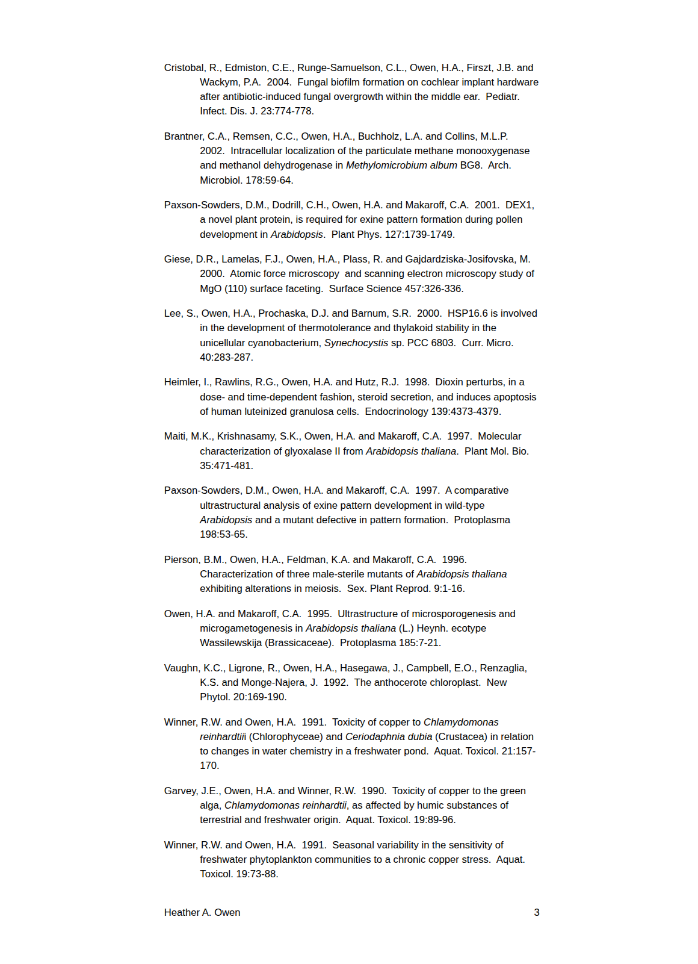Cristobal, R., Edmiston, C.E., Runge-Samuelson, C.L., Owen, H.A., Firszt, J.B. and Wackym, P.A. 2004. Fungal biofilm formation on cochlear implant hardware after antibiotic-induced fungal overgrowth within the middle ear. Pediatr. Infect. Dis. J. 23:774-778.
Brantner, C.A., Remsen, C.C., Owen, H.A., Buchholz, L.A. and Collins, M.L.P. 2002. Intracellular localization of the particulate methane monooxygenase and methanol dehydrogenase in Methylomicrobium album BG8. Arch. Microbiol. 178:59-64.
Paxson-Sowders, D.M., Dodrill, C.H., Owen, H.A. and Makaroff, C.A. 2001. DEX1, a novel plant protein, is required for exine pattern formation during pollen development in Arabidopsis. Plant Phys. 127:1739-1749.
Giese, D.R., Lamelas, F.J., Owen, H.A., Plass, R. and Gajdardziska-Josifovska, M. 2000. Atomic force microscopy and scanning electron microscopy study of MgO (110) surface faceting. Surface Science 457:326-336.
Lee, S., Owen, H.A., Prochaska, D.J. and Barnum, S.R. 2000. HSP16.6 is involved in the development of thermotolerance and thylakoid stability in the unicellular cyanobacterium, Synechocystis sp. PCC 6803. Curr. Micro. 40:283-287.
Heimler, I., Rawlins, R.G., Owen, H.A. and Hutz, R.J. 1998. Dioxin perturbs, in a dose- and time-dependent fashion, steroid secretion, and induces apoptosis of human luteinized granulosa cells. Endocrinology 139:4373-4379.
Maiti, M.K., Krishnasamy, S.K., Owen, H.A. and Makaroff, C.A. 1997. Molecular characterization of glyoxalase II from Arabidopsis thaliana. Plant Mol. Bio. 35:471-481.
Paxson-Sowders, D.M., Owen, H.A. and Makaroff, C.A. 1997. A comparative ultrastructural analysis of exine pattern development in wild-type Arabidopsis and a mutant defective in pattern formation. Protoplasma 198:53-65.
Pierson, B.M., Owen, H.A., Feldman, K.A. and Makaroff, C.A. 1996. Characterization of three male-sterile mutants of Arabidopsis thaliana exhibiting alterations in meiosis. Sex. Plant Reprod. 9:1-16.
Owen, H.A. and Makaroff, C.A. 1995. Ultrastructure of microsporogenesis and microgametogenesis in Arabidopsis thaliana (L.) Heynh. ecotype Wassilewskija (Brassicaceae). Protoplasma 185:7-21.
Vaughn, K.C., Ligrone, R., Owen, H.A., Hasegawa, J., Campbell, E.O., Renzaglia, K.S. and Monge-Najera, J. 1992. The anthocerote chloroplast. New Phytol. 20:169-190.
Winner, R.W. and Owen, H.A. 1991. Toxicity of copper to Chlamydomonas reinhardtiii (Chlorophyceae) and Ceriodaphnia dubia (Crustacea) in relation to changes in water chemistry in a freshwater pond. Aquat. Toxicol. 21:157-170.
Garvey, J.E., Owen, H.A. and Winner, R.W. 1990. Toxicity of copper to the green alga, Chlamydomonas reinhardtii, as affected by humic substances of terrestrial and freshwater origin. Aquat. Toxicol. 19:89-96.
Winner, R.W. and Owen, H.A. 1991. Seasonal variability in the sensitivity of freshwater phytoplankton communities to a chronic copper stress. Aquat. Toxicol. 19:73-88.
Heather A. Owen 3